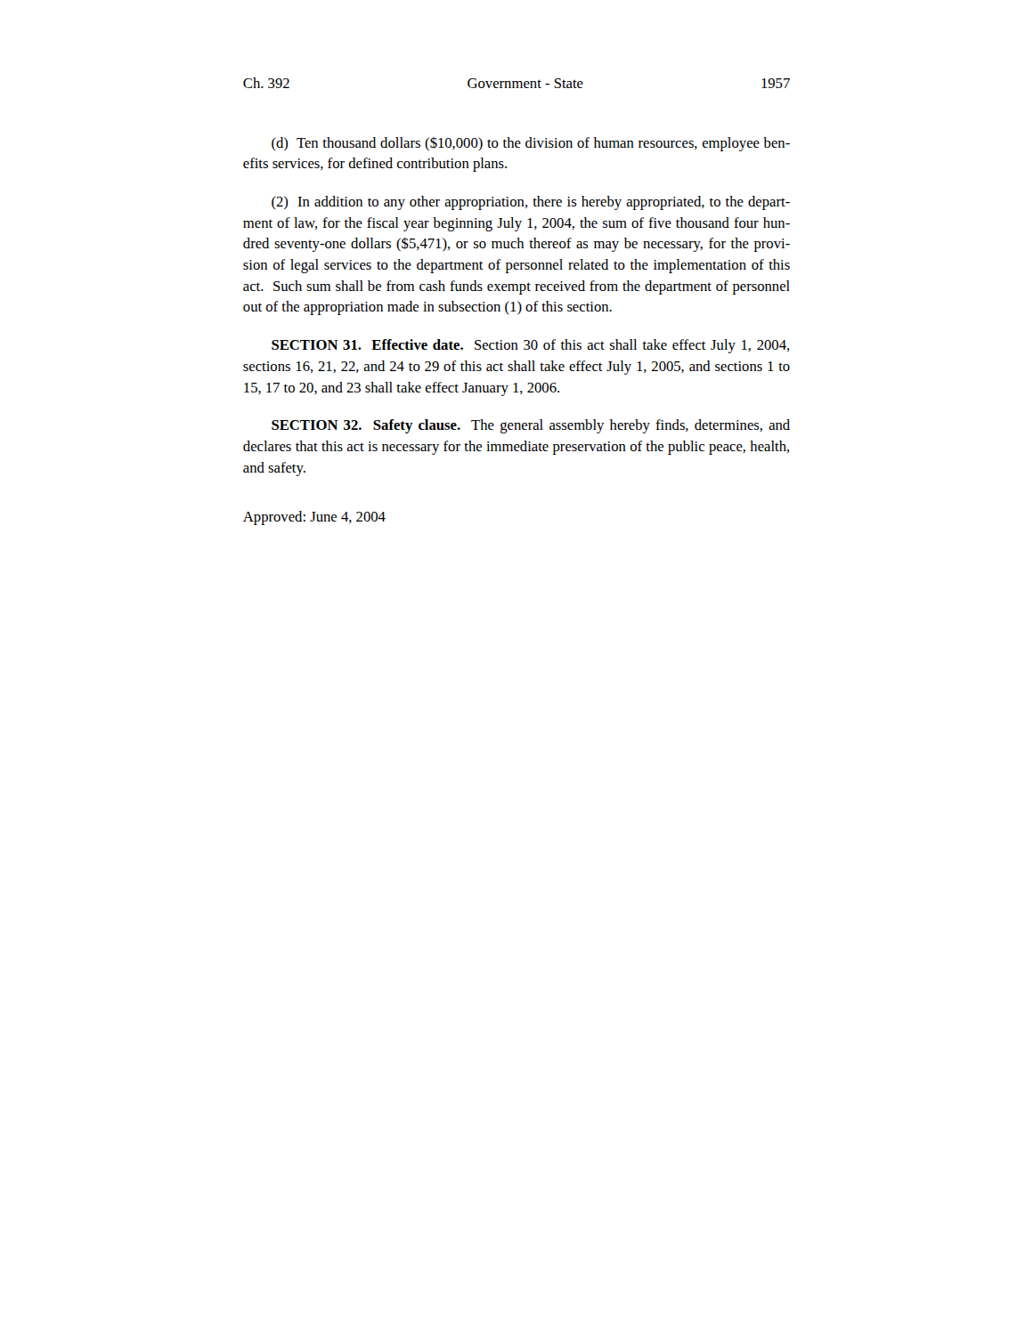Ch. 392 Government - State 1957
(d) Ten thousand dollars ($10,000) to the division of human resources, employee benefits services, for defined contribution plans.
(2) In addition to any other appropriation, there is hereby appropriated, to the department of law, for the fiscal year beginning July 1, 2004, the sum of five thousand four hundred seventy-one dollars ($5,471), or so much thereof as may be necessary, for the provision of legal services to the department of personnel related to the implementation of this act. Such sum shall be from cash funds exempt received from the department of personnel out of the appropriation made in subsection (1) of this section.
SECTION 31. Effective date. Section 30 of this act shall take effect July 1, 2004, sections 16, 21, 22, and 24 to 29 of this act shall take effect July 1, 2005, and sections 1 to 15, 17 to 20, and 23 shall take effect January 1, 2006.
SECTION 32. Safety clause. The general assembly hereby finds, determines, and declares that this act is necessary for the immediate preservation of the public peace, health, and safety.
Approved: June 4, 2004